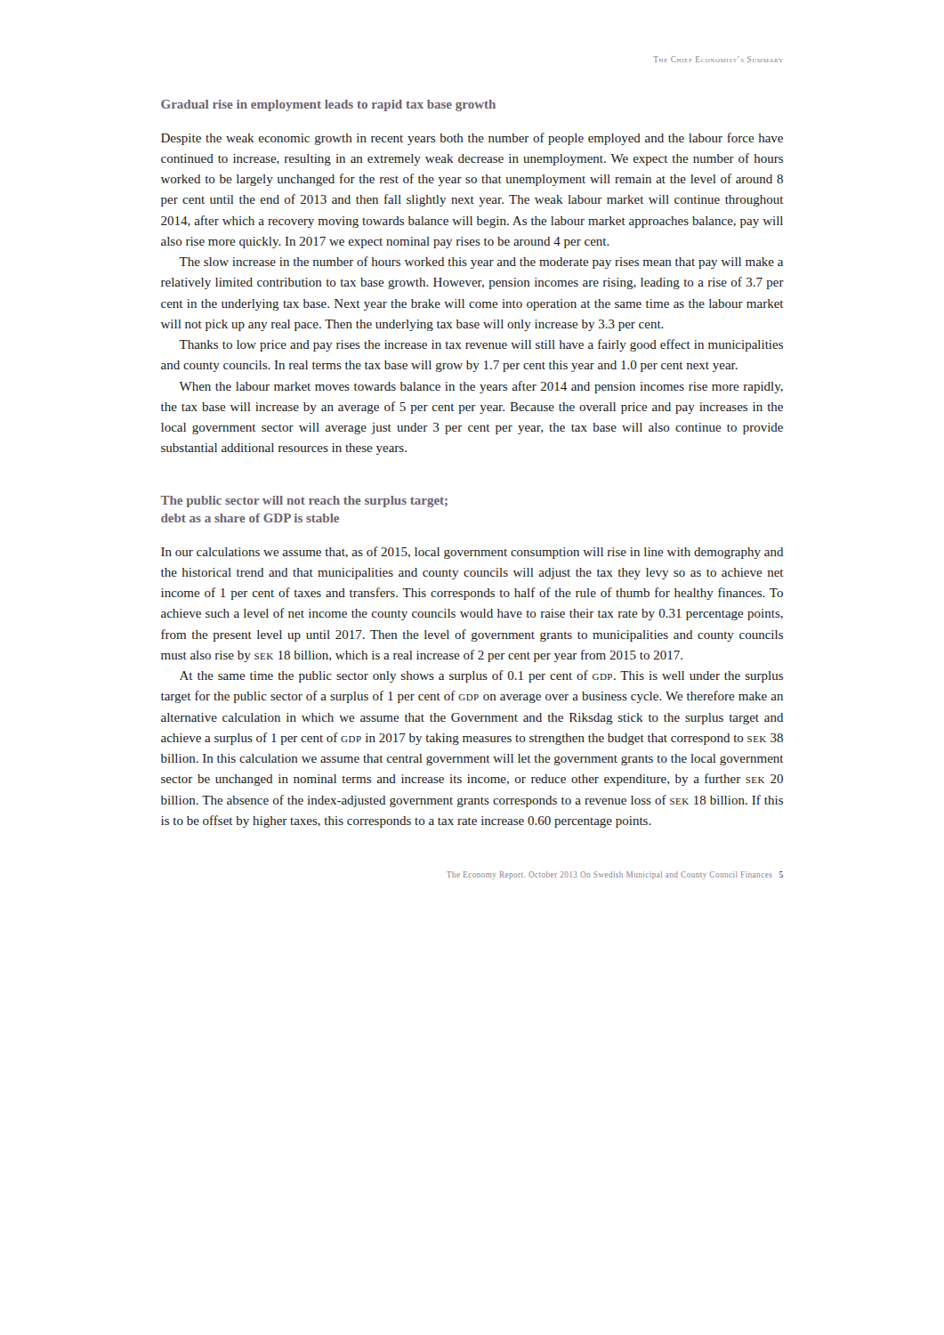The Chief Economist’s Summary
Gradual rise in employment leads to rapid tax base growth
Despite the weak economic growth in recent years both the number of people employed and the labour force have continued to increase, resulting in an extremely weak decrease in unemployment. We expect the number of hours worked to be largely unchanged for the rest of the year so that unemployment will remain at the level of around 8 per cent until the end of 2013 and then fall slightly next year. The weak labour market will continue throughout 2014, after which a recovery moving towards balance will begin. As the labour market approaches balance, pay will also rise more quickly. In 2017 we expect nominal pay rises to be around 4 per cent.
The slow increase in the number of hours worked this year and the moderate pay rises mean that pay will make a relatively limited contribution to tax base growth. However, pension incomes are rising, leading to a rise of 3.7 per cent in the underlying tax base. Next year the brake will come into operation at the same time as the labour market will not pick up any real pace. Then the underlying tax base will only increase by 3.3 per cent.
Thanks to low price and pay rises the increase in tax revenue will still have a fairly good effect in municipalities and county councils. In real terms the tax base will grow by 1.7 per cent this year and 1.0 per cent next year.
When the labour market moves towards balance in the years after 2014 and pension incomes rise more rapidly, the tax base will increase by an average of 5 per cent per year. Because the overall price and pay increases in the local government sector will average just under 3 per cent per year, the tax base will also continue to provide substantial additional resources in these years.
The public sector will not reach the surplus target;
debt as a share of GDP is stable
In our calculations we assume that, as of 2015, local government consumption will rise in line with demography and the historical trend and that municipalities and county councils will adjust the tax they levy so as to achieve net income of 1 per cent of taxes and transfers. This corresponds to half of the rule of thumb for healthy finances. To achieve such a level of net income the county councils would have to raise their tax rate by 0.31 percentage points, from the present level up until 2017. Then the level of government grants to municipalities and county councils must also rise by sek 18 billion, which is a real increase of 2 per cent per year from 2015 to 2017.
At the same time the public sector only shows a surplus of 0.1 per cent of gdp. This is well under the surplus target for the public sector of a surplus of 1 per cent of gdp on average over a business cycle. We therefore make an alternative calculation in which we assume that the Government and the Riksdag stick to the surplus target and achieve a surplus of 1 per cent of gdp in 2017 by taking measures to strengthen the budget that correspond to sek 38 billion. In this calculation we assume that central government will let the government grants to the local government sector be unchanged in nominal terms and increase its income, or reduce other expenditure, by a further sek 20 billion. The absence of the index-adjusted government grants corresponds to a revenue loss of sek 18 billion. If this is to be offset by higher taxes, this corresponds to a tax rate increase 0.60 percentage points.
The Economy Report. October 2013 On Swedish Municipal and County Council Finances 5